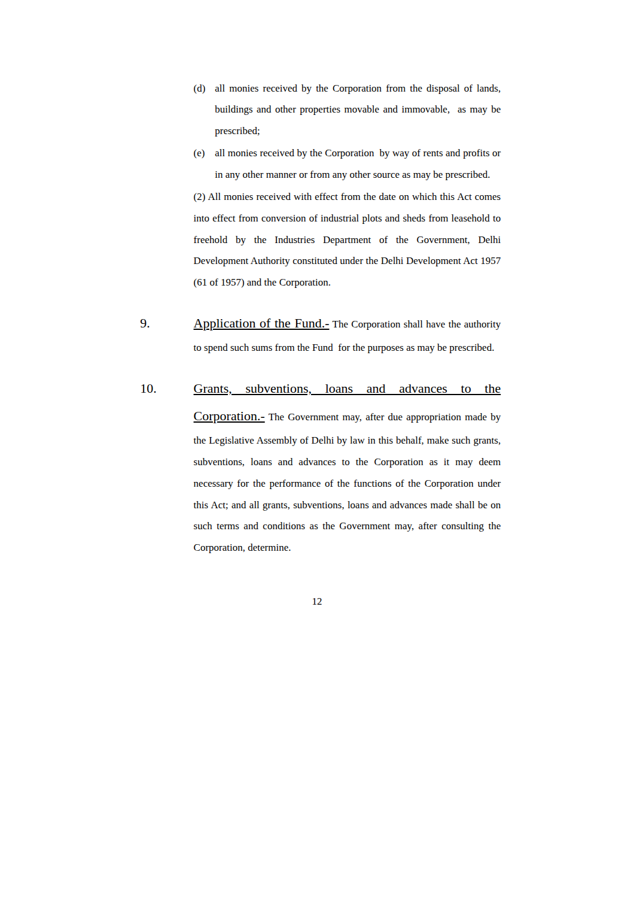(d)
all monies received by the Corporation from the disposal of lands, buildings and other properties movable and immovable, as may be prescribed;
(e)
all monies received by the Corporation by way of rents and profits or in any other manner or from any other source as may be prescribed.
(2) All monies received with effect from the date on which this Act comes into effect from conversion of industrial plots and sheds from leasehold to freehold by the Industries Department of the Government, Delhi Development Authority constituted under the Delhi Development Act 1957 (61 of 1957) and the Corporation.
9.
Application of the Fund.- The Corporation shall have the authority to spend such sums from the Fund for the purposes as may be prescribed.
10.
Grants, subventions, loans and advances to the Corporation.- The Government may, after due appropriation made by the Legislative Assembly of Delhi by law in this behalf, make such grants, subventions, loans and advances to the Corporation as it may deem necessary for the performance of the functions of the Corporation under this Act; and all grants, subventions, loans and advances made shall be on such terms and conditions as the Government may, after consulting the Corporation, determine.
12